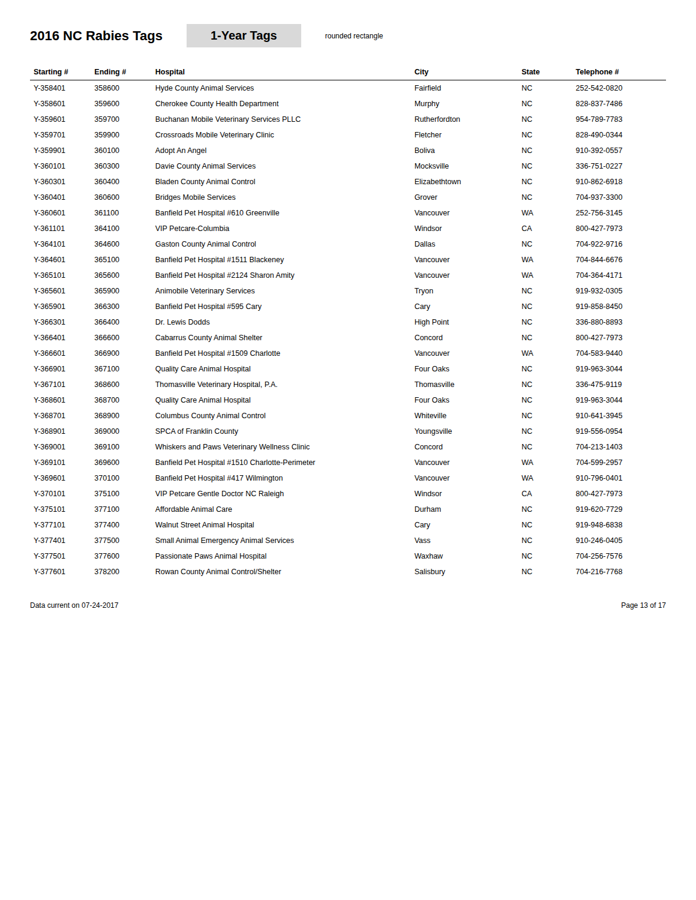2016 NC Rabies Tags
1-Year Tags
rounded rectangle
| Starting # | Ending # | Hospital | City | State | Telephone # |
| --- | --- | --- | --- | --- | --- |
| Y-358401 | 358600 | Hyde County Animal Services | Fairfield | NC | 252-542-0820 |
| Y-358601 | 359600 | Cherokee County Health Department | Murphy | NC | 828-837-7486 |
| Y-359601 | 359700 | Buchanan Mobile Veterinary Services PLLC | Rutherfordton | NC | 954-789-7783 |
| Y-359701 | 359900 | Crossroads Mobile Veterinary Clinic | Fletcher | NC | 828-490-0344 |
| Y-359901 | 360100 | Adopt An Angel | Boliva | NC | 910-392-0557 |
| Y-360101 | 360300 | Davie County Animal Services | Mocksville | NC | 336-751-0227 |
| Y-360301 | 360400 | Bladen County Animal Control | Elizabethtown | NC | 910-862-6918 |
| Y-360401 | 360600 | Bridges Mobile Services | Grover | NC | 704-937-3300 |
| Y-360601 | 361100 | Banfield Pet Hospital #610 Greenville | Vancouver | WA | 252-756-3145 |
| Y-361101 | 364100 | VIP Petcare-Columbia | Windsor | CA | 800-427-7973 |
| Y-364101 | 364600 | Gaston County Animal Control | Dallas | NC | 704-922-9716 |
| Y-364601 | 365100 | Banfield Pet Hospital #1511 Blackeney | Vancouver | WA | 704-844-6676 |
| Y-365101 | 365600 | Banfield Pet Hospital #2124 Sharon Amity | Vancouver | WA | 704-364-4171 |
| Y-365601 | 365900 | Animobile Veterinary Services | Tryon | NC | 919-932-0305 |
| Y-365901 | 366300 | Banfield Pet Hospital #595 Cary | Cary | NC | 919-858-8450 |
| Y-366301 | 366400 | Dr. Lewis Dodds | High Point | NC | 336-880-8893 |
| Y-366401 | 366600 | Cabarrus County Animal Shelter | Concord | NC | 800-427-7973 |
| Y-366601 | 366900 | Banfield Pet Hospital #1509 Charlotte | Vancouver | WA | 704-583-9440 |
| Y-366901 | 367100 | Quality Care Animal Hospital | Four Oaks | NC | 919-963-3044 |
| Y-367101 | 368600 | Thomasville Veterinary Hospital, P.A. | Thomasville | NC | 336-475-9119 |
| Y-368601 | 368700 | Quality Care Animal Hospital | Four Oaks | NC | 919-963-3044 |
| Y-368701 | 368900 | Columbus County Animal Control | Whiteville | NC | 910-641-3945 |
| Y-368901 | 369000 | SPCA of Franklin County | Youngsville | NC | 919-556-0954 |
| Y-369001 | 369100 | Whiskers and Paws Veterinary Wellness Clinic | Concord | NC | 704-213-1403 |
| Y-369101 | 369600 | Banfield Pet Hospital #1510 Charlotte-Perimeter | Vancouver | WA | 704-599-2957 |
| Y-369601 | 370100 | Banfield Pet Hospital #417 Wilmington | Vancouver | WA | 910-796-0401 |
| Y-370101 | 375100 | VIP Petcare Gentle Doctor NC Raleigh | Windsor | CA | 800-427-7973 |
| Y-375101 | 377100 | Affordable Animal Care | Durham | NC | 919-620-7729 |
| Y-377101 | 377400 | Walnut Street Animal Hospital | Cary | NC | 919-948-6838 |
| Y-377401 | 377500 | Small Animal Emergency Animal Services | Vass | NC | 910-246-0405 |
| Y-377501 | 377600 | Passionate Paws Animal Hospital | Waxhaw | NC | 704-256-7576 |
| Y-377601 | 378200 | Rowan County Animal Control/Shelter | Salisbury | NC | 704-216-7768 |
Data current on 07-24-2017 Page 13 of 17